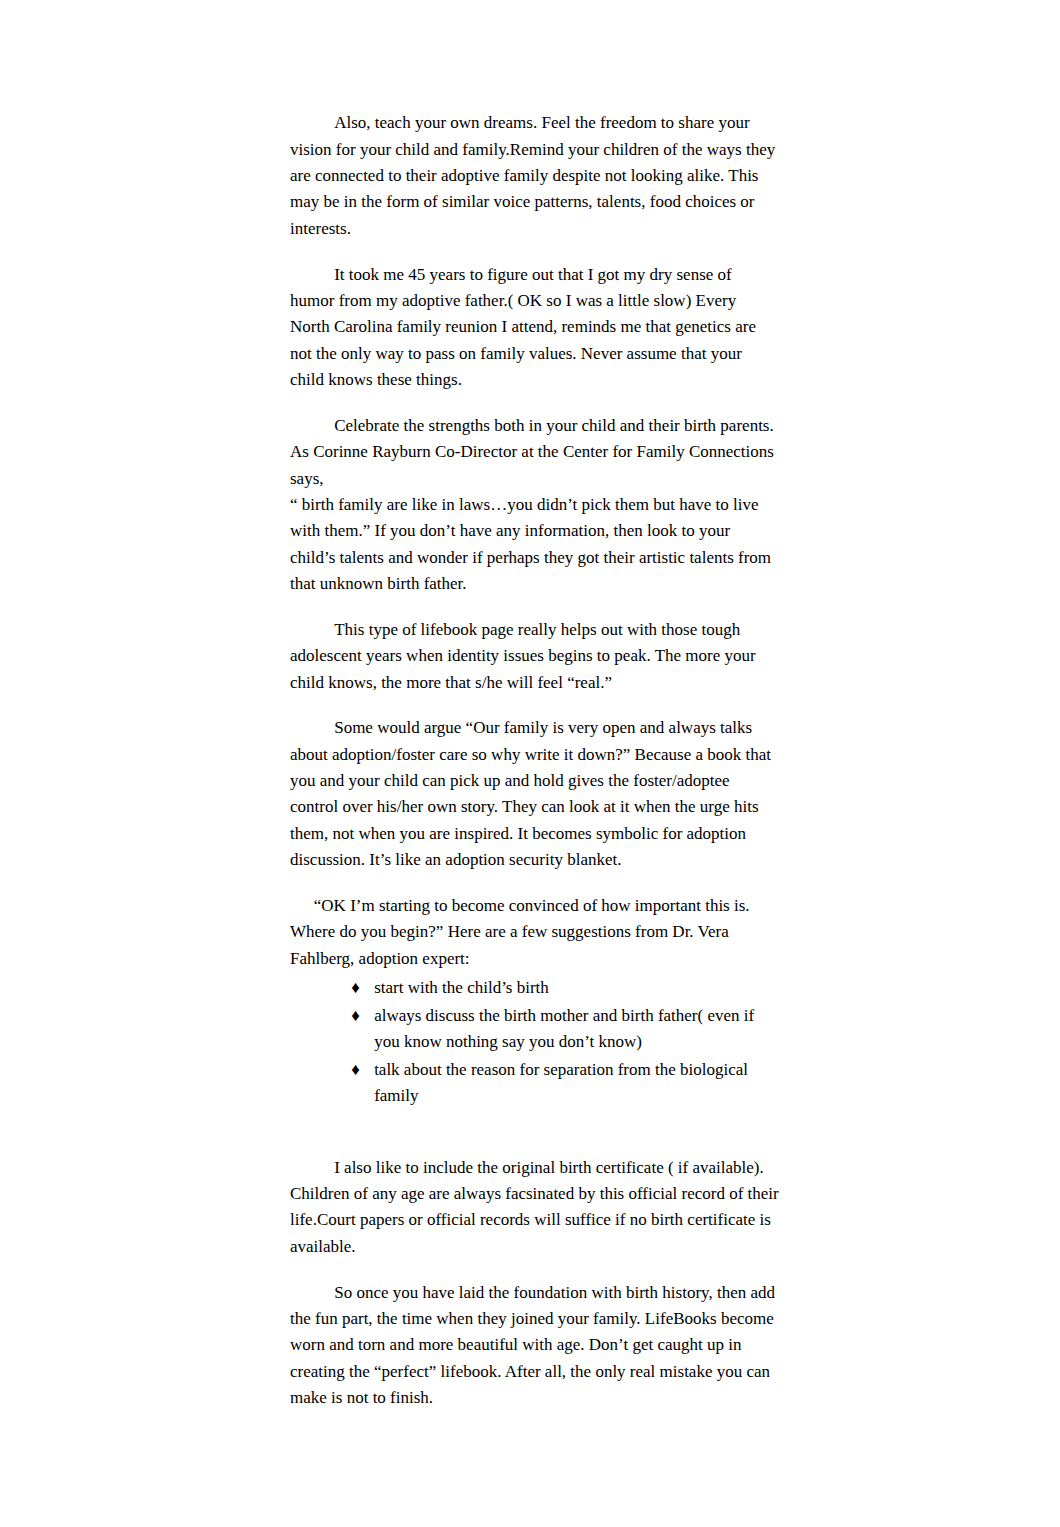Also, teach your own dreams. Feel the freedom to share your vision for your child and family.Remind your children of the ways they are connected to their adoptive family despite not looking alike. This may be in the form of similar voice patterns, talents, food choices or interests.
It took me 45 years to figure out that I got my dry sense of humor from my adoptive father.( OK so I was a little slow) Every North Carolina family reunion I attend, reminds me that genetics are not the only way to pass on family values. Never assume that your child knows these things.
Celebrate the strengths both in your child and their birth parents. As Corinne Rayburn Co-Director at the Center for Family Connections says,
“ birth family are like in laws…you didn’t pick them but have to live with them.” If you don’t have any information, then look to your child’s talents and wonder if perhaps they got their artistic talents from that unknown birth father.
This type of lifebook page really helps out with those tough adolescent years when identity issues begins to peak. The more your child knows, the more that s/he will feel “real.”
Some would argue “Our family is very open and always talks about adoption/foster care so why write it down?” Because a book that you and your child can pick up and hold gives the foster/adoptee control over his/her own story. They can look at it when the urge hits them, not when you are inspired. It becomes symbolic for adoption discussion. It’s like an adoption security blanket.
“OK I’m starting to become convinced of how important this is. Where do you begin?” Here are a few suggestions from Dr. Vera Fahlberg, adoption expert:
start with the child’s birth
always discuss the birth mother and birth father( even if you know nothing say you don’t know)
talk about the reason for separation from the biological family
I also like to include the original birth certificate ( if available). Children of any age are always facsinated by this official record of their life.Court papers or official records will suffice if no birth certificate is available.
So once you have laid the foundation with birth history, then add the fun part, the time when they joined your family. LifeBooks become worn and torn and more beautiful with age. Don’t get caught up in creating the “perfect” lifebook. After all, the only real mistake you can make is not to finish.